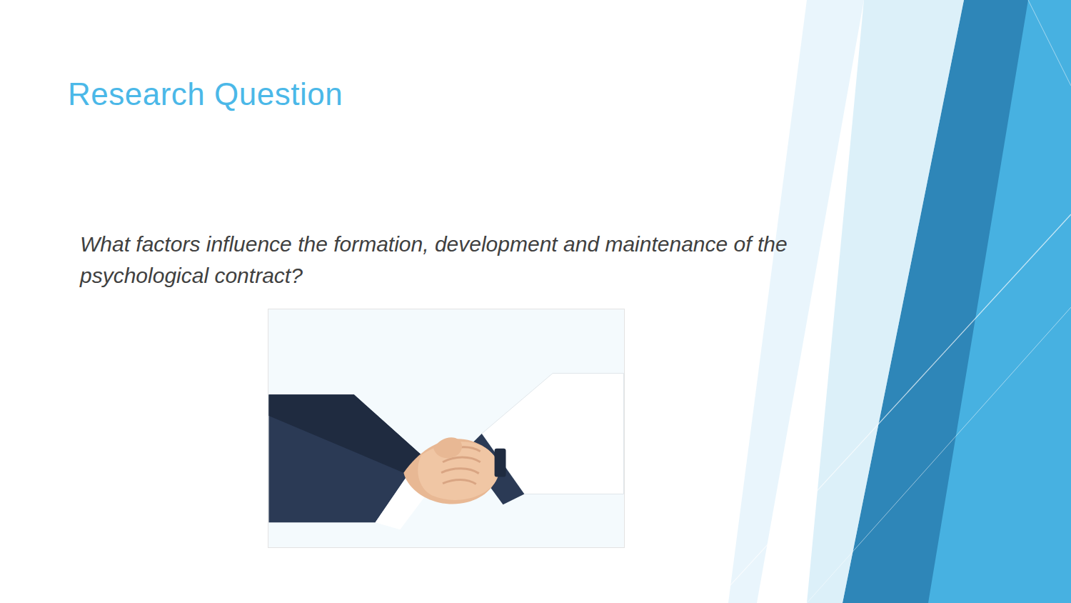Research Question
What factors influence the formation, development and maintenance of the psychological contract?